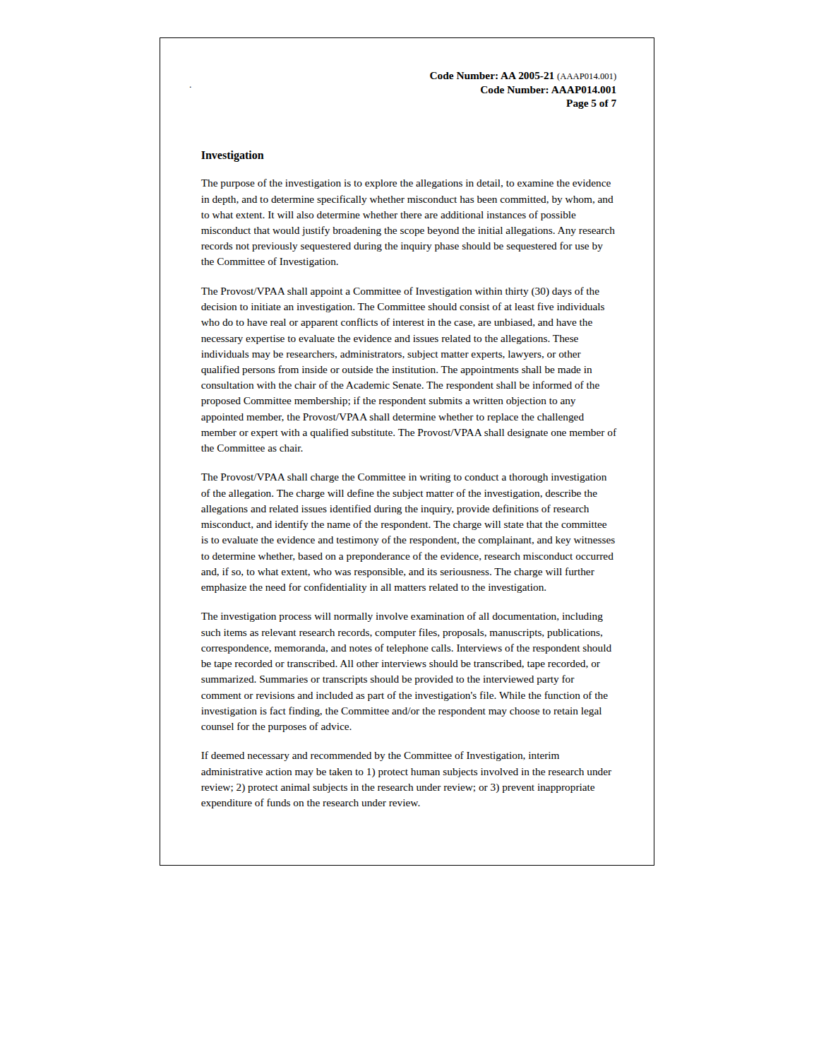·
Code Number: AA 2005-21 (AAAP014.001)
Code Number: AAAP014.001
Page 5 of 7
Investigation
The purpose of the investigation is to explore the allegations in detail, to examine the evidence in depth, and to determine specifically whether misconduct has been committed, by whom, and to what extent. It will also determine whether there are additional instances of possible misconduct that would justify broadening the scope beyond the initial allegations. Any research records not previously sequestered during the inquiry phase should be sequestered for use by the Committee of Investigation.
The Provost/VPAA shall appoint a Committee of Investigation within thirty (30) days of the decision to initiate an investigation. The Committee should consist of at least five individuals who do to have real or apparent conflicts of interest in the case, are unbiased, and have the necessary expertise to evaluate the evidence and issues related to the allegations. These individuals may be researchers, administrators, subject matter experts, lawyers, or other qualified persons from inside or outside the institution. The appointments shall be made in consultation with the chair of the Academic Senate. The respondent shall be informed of the proposed Committee membership; if the respondent submits a written objection to any appointed member, the Provost/VPAA shall determine whether to replace the challenged member or expert with a qualified substitute. The Provost/VPAA shall designate one member of the Committee as chair.
The Provost/VPAA shall charge the Committee in writing to conduct a thorough investigation of the allegation. The charge will define the subject matter of the investigation, describe the allegations and related issues identified during the inquiry, provide definitions of research misconduct, and identify the name of the respondent. The charge will state that the committee is to evaluate the evidence and testimony of the respondent, the complainant, and key witnesses to determine whether, based on a preponderance of the evidence, research misconduct occurred and, if so, to what extent, who was responsible, and its seriousness. The charge will further emphasize the need for confidentiality in all matters related to the investigation.
The investigation process will normally involve examination of all documentation, including such items as relevant research records, computer files, proposals, manuscripts, publications, correspondence, memoranda, and notes of telephone calls. Interviews of the respondent should be tape recorded or transcribed. All other interviews should be transcribed, tape recorded, or summarized. Summaries or transcripts should be provided to the interviewed party for comment or revisions and included as part of the investigation's file. While the function of the investigation is fact finding, the Committee and/or the respondent may choose to retain legal counsel for the purposes of advice.
If deemed necessary and recommended by the Committee of Investigation, interim administrative action may be taken to 1) protect human subjects involved in the research under review; 2) protect animal subjects in the research under review; or 3) prevent inappropriate expenditure of funds on the research under review.